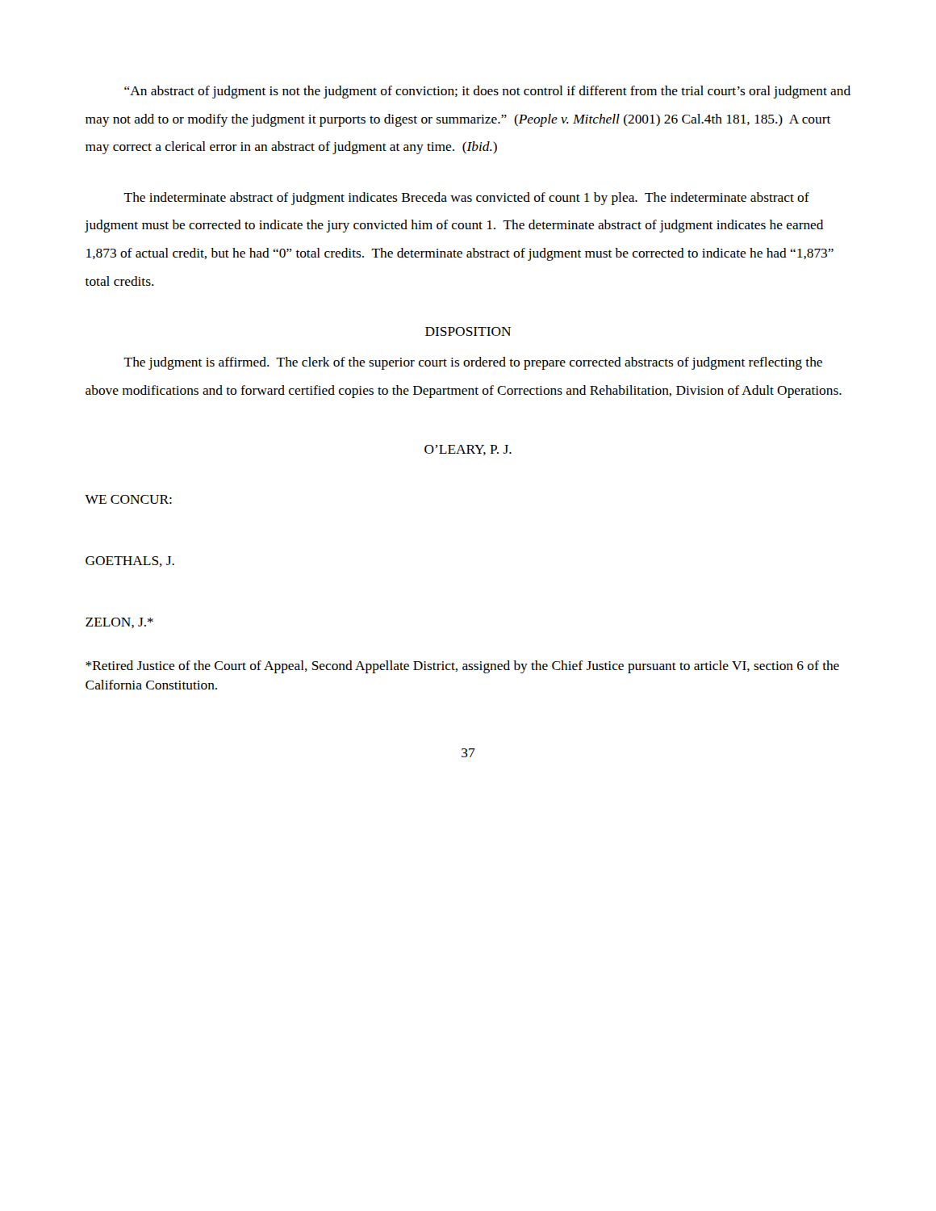“An abstract of judgment is not the judgment of conviction; it does not control if different from the trial court’s oral judgment and may not add to or modify the judgment it purports to digest or summarize.” (People v. Mitchell (2001) 26 Cal.4th 181, 185.) A court may correct a clerical error in an abstract of judgment at any time. (Ibid.)
The indeterminate abstract of judgment indicates Breceda was convicted of count 1 by plea. The indeterminate abstract of judgment must be corrected to indicate the jury convicted him of count 1. The determinate abstract of judgment indicates he earned 1,873 of actual credit, but he had “0” total credits. The determinate abstract of judgment must be corrected to indicate he had “1,873” total credits.
DISPOSITION
The judgment is affirmed. The clerk of the superior court is ordered to prepare corrected abstracts of judgment reflecting the above modifications and to forward certified copies to the Department of Corrections and Rehabilitation, Division of Adult Operations.
O’LEARY, P. J.
WE CONCUR:
GOETHALS, J.
ZELON, J.*
*Retired Justice of the Court of Appeal, Second Appellate District, assigned by the Chief Justice pursuant to article VI, section 6 of the California Constitution.
37